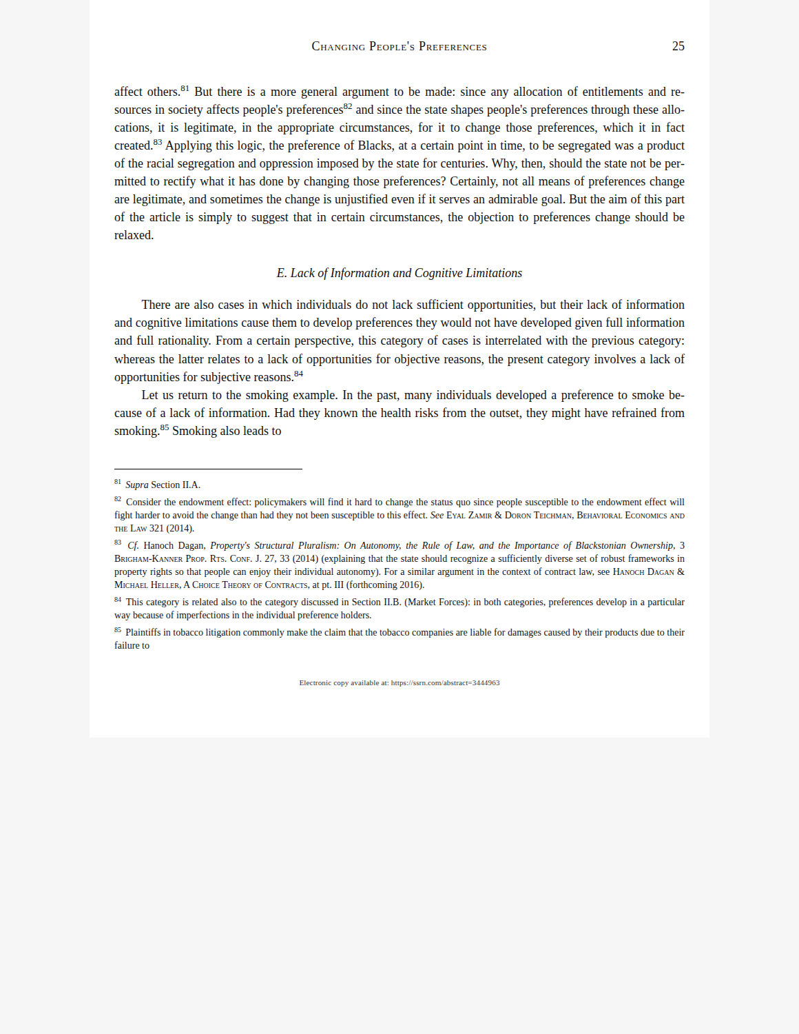Changing People's Preferences 25
affect others.81 But there is a more general argument to be made: since any allocation of entitlements and resources in society affects people's preferences82 and since the state shapes people's preferences through these allocations, it is legitimate, in the appropriate circumstances, for it to change those preferences, which it in fact created.83 Applying this logic, the preference of Blacks, at a certain point in time, to be segregated was a product of the racial segregation and oppression imposed by the state for centuries. Why, then, should the state not be permitted to rectify what it has done by changing those preferences? Certainly, not all means of preferences change are legitimate, and sometimes the change is unjustified even if it serves an admirable goal. But the aim of this part of the article is simply to suggest that in certain circumstances, the objection to preferences change should be relaxed.
E. Lack of Information and Cognitive Limitations
There are also cases in which individuals do not lack sufficient opportunities, but their lack of information and cognitive limitations cause them to develop preferences they would not have developed given full information and full rationality. From a certain perspective, this category of cases is interrelated with the previous category: whereas the latter relates to a lack of opportunities for objective reasons, the present category involves a lack of opportunities for subjective reasons.84
Let us return to the smoking example. In the past, many individuals developed a preference to smoke because of a lack of information. Had they known the health risks from the outset, they might have refrained from smoking.85 Smoking also leads to
81 Supra Section II.A.
82 Consider the endowment effect: policymakers will find it hard to change the status quo since people susceptible to the endowment effect will fight harder to avoid the change than had they not been susceptible to this effect. See Eyal Zamir & Doron Teichman, Behavioral Economics and the Law 321 (2014).
83 Cf. Hanoch Dagan, Property's Structural Pluralism: On Autonomy, the Rule of Law, and the Importance of Blackstonian Ownership, 3 Brigham-Kanner Prop. Rts. Conf. J. 27, 33 (2014) (explaining that the state should recognize a sufficiently diverse set of robust frameworks in property rights so that people can enjoy their individual autonomy). For a similar argument in the context of contract law, see Hanoch Dagan & Michael Heller, A Choice Theory of Contracts, at pt. III (forthcoming 2016).
84 This category is related also to the category discussed in Section II.B. (Market Forces): in both categories, preferences develop in a particular way because of imperfections in the individual preference holders.
85 Plaintiffs in tobacco litigation commonly make the claim that the tobacco companies are liable for damages caused by their products due to their failure to
Electronic copy available at: https://ssrn.com/abstract=3444963